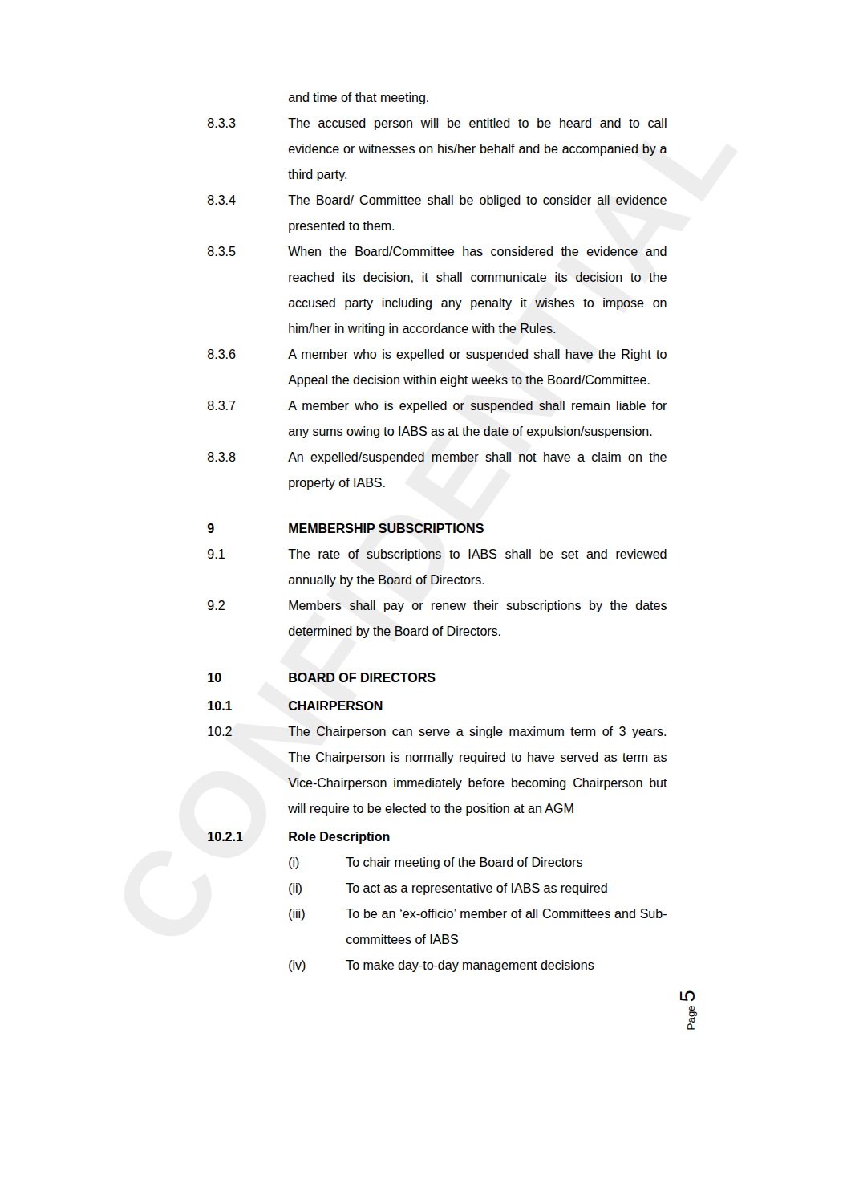CONFIDENTIAL
and time of that meeting.
8.3.3
The accused person will be entitled to be heard and to call evidence or witnesses on his/her behalf and be accompanied by a third party.
8.3.4
The Board/ Committee shall be obliged to consider all evidence presented to them.
8.3.5
When the Board/Committee has considered the evidence and reached its decision, it shall communicate its decision to the accused party including any penalty it wishes to impose on him/her in writing in accordance with the Rules.
8.3.6
A member who is expelled or suspended shall have the Right to Appeal the decision within eight weeks to the Board/Committee.
8.3.7
A member who is expelled or suspended shall remain liable for any sums owing to IABS as at the date of expulsion/suspension.
8.3.8
An expelled/suspended member shall not have a claim on the property of IABS.
9
MEMBERSHIP SUBSCRIPTIONS
9.1
The rate of subscriptions to IABS shall be set and reviewed annually by the Board of Directors.
9.2
Members shall pay or renew their subscriptions by the dates determined by the Board of Directors.
10
BOARD OF DIRECTORS
10.1
CHAIRPERSON
10.2
The Chairperson can serve a single maximum term of 3 years. The Chairperson is normally required to have served as term as Vice-Chairperson immediately before becoming Chairperson but will require to be elected to the position at an AGM
10.2.1
Role Description
(i)
To chair meeting of the Board of Directors
(ii)
To act as a representative of IABS as required
(iii)
To be an ‘ex-officio’ member of all Committees and Sub-committees of IABS
(iv)
To make day-to-day management decisions
Page 5